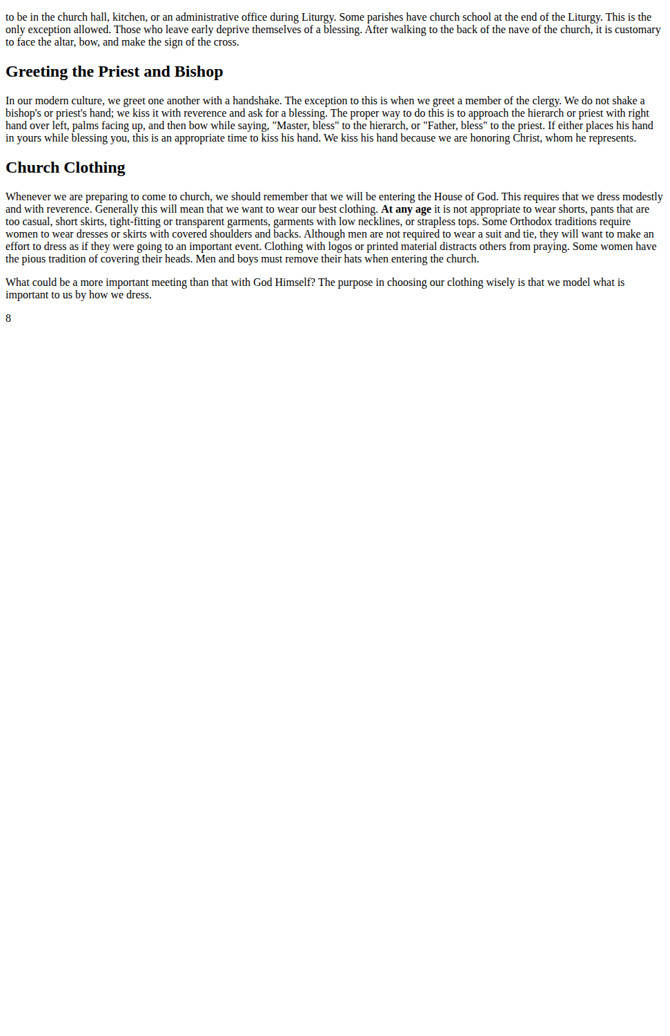to be in the church hall, kitchen, or an administrative office during Liturgy. Some parishes have church school at the end of the Liturgy. This is the only exception allowed. Those who leave early deprive themselves of a blessing. After walking to the back of the nave of the church, it is customary to face the altar, bow, and make the sign of the cross.
Greeting the Priest and Bishop
In our modern culture, we greet one another with a handshake. The exception to this is when we greet a member of the clergy. We do not shake a bishop's or priest's hand; we kiss it with reverence and ask for a blessing. The proper way to do this is to approach the hierarch or priest with right hand over left, palms facing up, and then bow while saying, "Master, bless" to the hierarch, or "Father, bless" to the priest. If either places his hand in yours while blessing you, this is an appropriate time to kiss his hand. We kiss his hand because we are honoring Christ, whom he represents.
Church Clothing
Whenever we are preparing to come to church, we should remember that we will be entering the House of God. This requires that we dress modestly and with reverence. Generally this will mean that we want to wear our best clothing. At any age it is not appropriate to wear shorts, pants that are too casual, short skirts, tight-fitting or transparent garments, garments with low necklines, or strapless tops. Some Orthodox traditions require women to wear dresses or skirts with covered shoulders and backs. Although men are not required to wear a suit and tie, they will want to make an effort to dress as if they were going to an important event. Clothing with logos or printed material distracts others from praying. Some women have the pious tradition of covering their heads. Men and boys must remove their hats when entering the church.
What could be a more important meeting than that with God Himself? The purpose in choosing our clothing wisely is that we model what is important to us by how we dress.
8